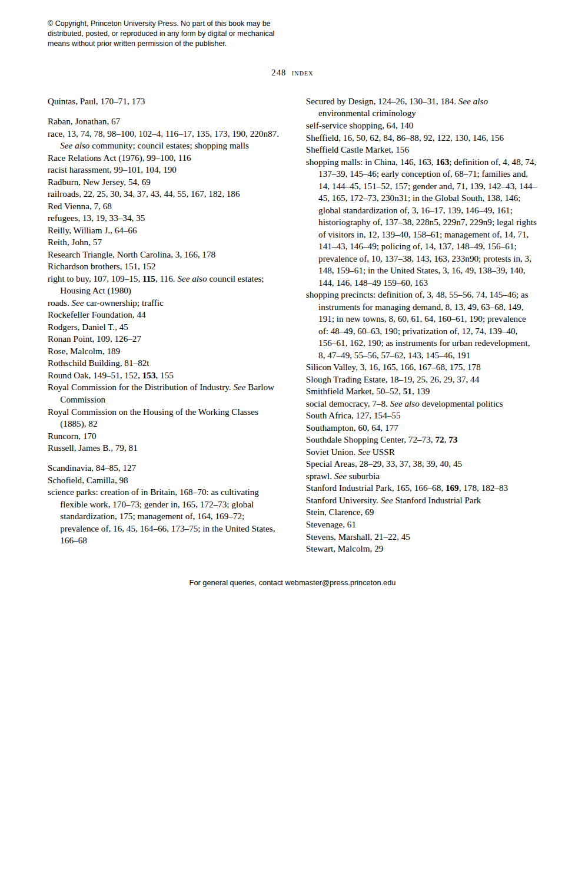© Copyright, Princeton University Press. No part of this book may be distributed, posted, or reproduced in any form by digital or mechanical means without prior written permission of the publisher.
248 index
Quintas, Paul, 170–71, 173
Raban, Jonathan, 67
race, 13, 74, 78, 98–100, 102–4, 116–17, 135, 173, 190, 220n87. See also community; council estates; shopping malls
Race Relations Act (1976), 99–100, 116
racist harassment, 99–101, 104, 190
Radburn, New Jersey, 54, 69
railroads, 22, 25, 30, 34, 37, 43, 44, 55, 167, 182, 186
Red Vienna, 7, 68
refugees, 13, 19, 33–34, 35
Reilly, William J., 64–66
Reith, John, 57
Research Triangle, North Carolina, 3, 166, 178
Richardson brothers, 151, 152
right to buy, 107, 109–15, 115, 116. See also council estates; Housing Act (1980)
roads. See car-ownership; traffic
Rockefeller Foundation, 44
Rodgers, Daniel T., 45
Ronan Point, 109, 126–27
Rose, Malcolm, 189
Rothschild Building, 81–82t
Round Oak, 149–51, 152, 153, 155
Royal Commission for the Distribution of Industry. See Barlow Commission
Royal Commission on the Housing of the Working Classes (1885), 82
Runcorn, 170
Russell, James B., 79, 81
Scandinavia, 84–85, 127
Schofield, Camilla, 98
science parks: creation of in Britain, 168–70: as cultivating flexible work, 170–73; gender in, 165, 172–73; global standardization, 175; management of, 164, 169–72; prevalence of, 16, 45, 164–66, 173–75; in the United States, 166–68
Secured by Design, 124–26, 130–31, 184. See also environmental criminology
self-service shopping, 64, 140
Sheffield, 16, 50, 62, 84, 86–88, 92, 122, 130, 146, 156
Sheffield Castle Market, 156
shopping malls: in China, 146, 163, 163; definition of, 4, 48, 74, 137–39, 145–46; early conception of, 68–71; families and, 14, 144–45, 151–52, 157; gender and, 71, 139, 142–43, 144–45, 165, 172–73, 230n31; in the Global South, 138, 146; global standardization of, 3, 16–17, 139, 146–49, 161; historiography of, 137–38, 228n5, 229n7, 229n9; legal rights of visitors in, 12, 139–40, 158–61; management of, 14, 71, 141–43, 146–49; policing of, 14, 137, 148–49, 156–61; prevalence of, 10, 137–38, 143, 163, 233n90; protests in, 3, 148, 159–61; in the United States, 3, 16, 49, 138–39, 140, 144, 146, 148–49 159–60, 163
shopping precincts: definition of, 3, 48, 55–56, 74, 145–46; as instruments for managing demand, 8, 13, 49, 63–68, 149, 191; in new towns, 8, 60, 61, 64, 160–61, 190; prevalence of: 48–49, 60–63, 190; privatization of, 12, 74, 139–40, 156–61, 162, 190; as instruments for urban redevelopment, 8, 47–49, 55–56, 57–62, 143, 145–46, 191
Silicon Valley, 3, 16, 165, 166, 167–68, 175, 178
Slough Trading Estate, 18–19, 25, 26, 29, 37, 44
Smithfield Market, 50–52, 51, 139
social democracy, 7–8. See also developmental politics
South Africa, 127, 154–55
Southampton, 60, 64, 177
Southdale Shopping Center, 72–73, 72, 73
Soviet Union. See USSR
Special Areas, 28–29, 33, 37, 38, 39, 40, 45
sprawl. See suburbia
Stanford Industrial Park, 165, 166–68, 169, 178, 182–83
Stanford University. See Stanford Industrial Park
Stein, Clarence, 69
Stevenage, 61
Stevens, Marshall, 21–22, 45
Stewart, Malcolm, 29
For general queries, contact webmaster@press.princeton.edu